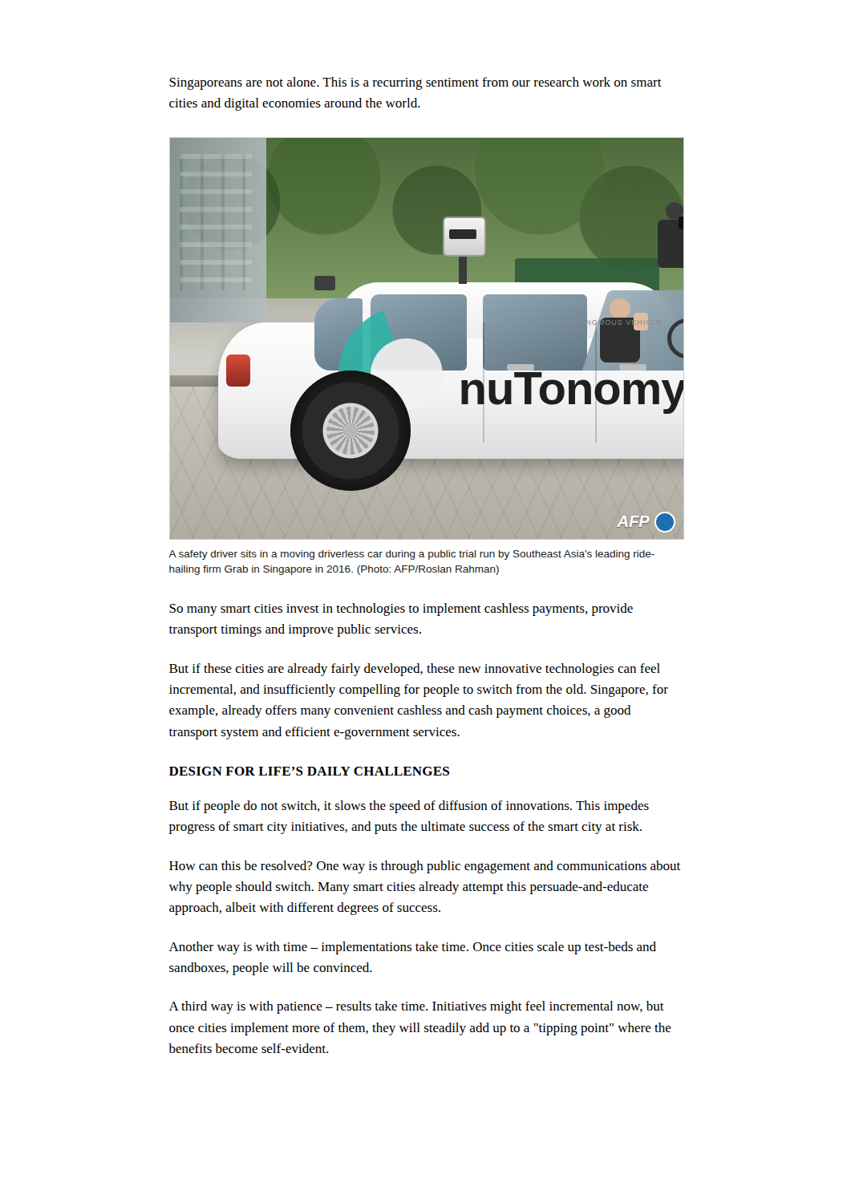Singaporeans are not alone. This is a recurring sentiment from our research work on smart cities and digital economies around the world.
nuTonomy®
AUTONOMOUS VEHICLE
AFP
A safety driver sits in a moving driverless car during a public trial run by Southeast Asia's leading ride-hailing firm Grab in Singapore in 2016. (Photo: AFP/Roslan Rahman)
So many smart cities invest in technologies to implement cashless payments, provide transport timings and improve public services.
But if these cities are already fairly developed, these new innovative technologies can feel incremental, and insufficiently compelling for people to switch from the old. Singapore, for example, already offers many convenient cashless and cash payment choices, a good transport system and efficient e-government services.
DESIGN FOR LIFE’S DAILY CHALLENGES
But if people do not switch, it slows the speed of diffusion of innovations. This impedes progress of smart city initiatives, and puts the ultimate success of the smart city at risk.
How can this be resolved? One way is through public engagement and communications about why people should switch. Many smart cities already attempt this persuade-and-educate approach, albeit with different degrees of success.
Another way is with time – implementations take time. Once cities scale up test-beds and sandboxes, people will be convinced.
A third way is with patience – results take time. Initiatives might feel incremental now, but once cities implement more of them, they will steadily add up to a "tipping point" where the benefits become self-evident.